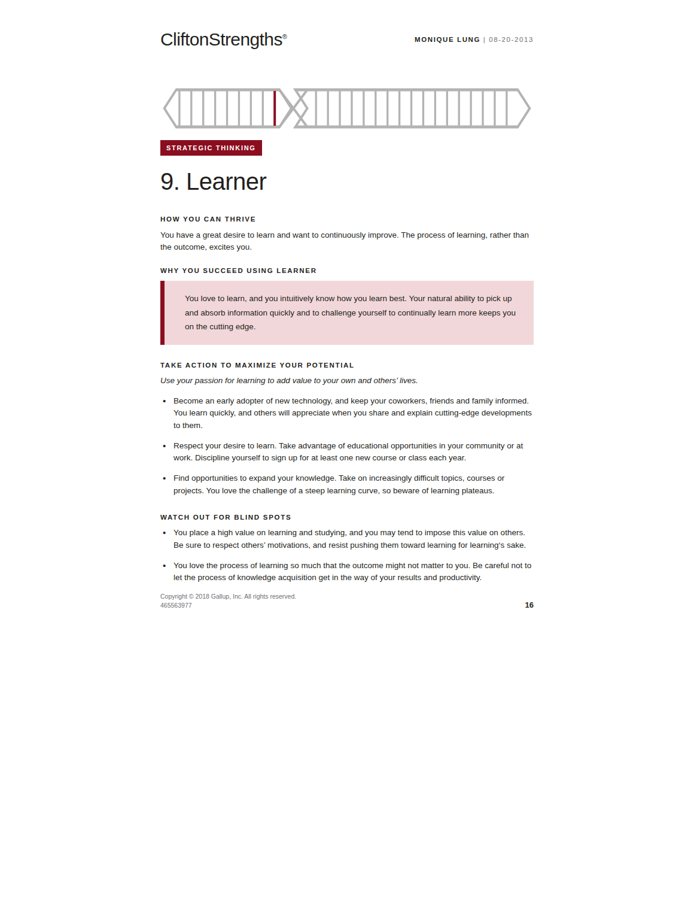CliftonStrengths®
MONIQUE LUNG | 08-20-2013
STRATEGIC THINKING
9. Learner
How You Can Thrive
You have a great desire to learn and want to continuously improve. The process of learning, rather than the outcome, excites you.
Why You Succeed Using Learner
You love to learn, and you intuitively know how you learn best. Your natural ability to pick up and absorb information quickly and to challenge yourself to continually learn more keeps you on the cutting edge.
Take Action to Maximize Your Potential
Use your passion for learning to add value to your own and others’ lives.
Become an early adopter of new technology, and keep your coworkers, friends and family informed. You learn quickly, and others will appreciate when you share and explain cutting-edge developments to them.
Respect your desire to learn. Take advantage of educational opportunities in your community or at work. Discipline yourself to sign up for at least one new course or class each year.
Find opportunities to expand your knowledge. Take on increasingly difficult topics, courses or projects. You love the challenge of a steep learning curve, so beware of learning plateaus.
Watch Out for Blind Spots
You place a high value on learning and studying, and you may tend to impose this value on others. Be sure to respect others’ motivations, and resist pushing them toward learning for learning‘s sake.
You love the process of learning so much that the outcome might not matter to you. Be careful not to let the process of knowledge acquisition get in the way of your results and productivity.
Copyright © 2018 Gallup, Inc. All rights reserved.
465563977
16